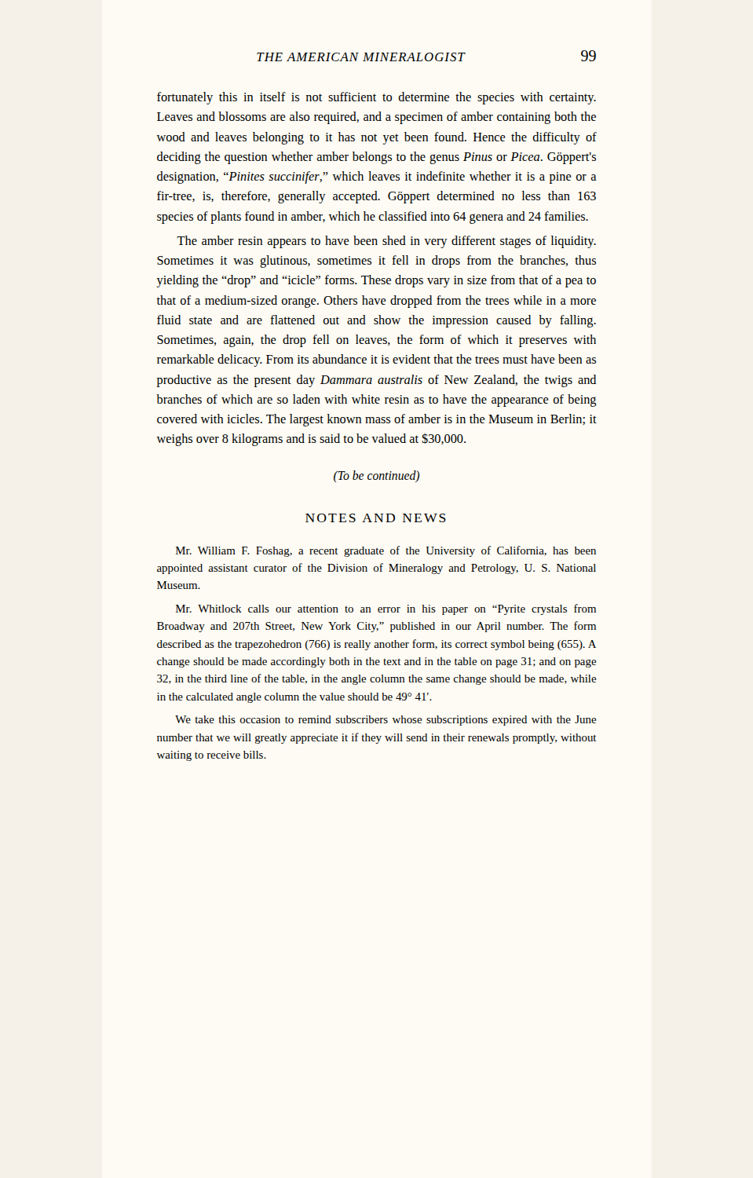THE AMERICAN MINERALOGIST
99
fortunately this in itself is not sufficient to determine the species with certainty. Leaves and blossoms are also required, and a specimen of amber containing both the wood and leaves belonging to it has not yet been found. Hence the difficulty of deciding the question whether amber belongs to the genus Pinus or Picea. Göppert's designation, “Pinites succinifer,” which leaves it indefinite whether it is a pine or a fir-tree, is, therefore, generally accepted. Göppert determined no less than 163 species of plants found in amber, which he classified into 64 genera and 24 families.
The amber resin appears to have been shed in very different stages of liquidity. Sometimes it was glutinous, sometimes it fell in drops from the branches, thus yielding the “drop” and “icicle” forms. These drops vary in size from that of a pea to that of a medium-sized orange. Others have dropped from the trees while in a more fluid state and are flattened out and show the impression caused by falling. Sometimes, again, the drop fell on leaves, the form of which it preserves with remarkable delicacy. From its abundance it is evident that the trees must have been as productive as the present day Dammara australis of New Zealand, the twigs and branches of which are so laden with white resin as to have the appearance of being covered with icicles. The largest known mass of amber is in the Museum in Berlin; it weighs over 8 kilograms and is said to be valued at $30,000.
(To be continued)
NOTES AND NEWS
Mr. William F. Foshag, a recent graduate of the University of California, has been appointed assistant curator of the Division of Mineralogy and Petrology, U. S. National Museum.
Mr. Whitlock calls our attention to an error in his paper on “Pyrite crystals from Broadway and 207th Street, New York City,” published in our April number. The form described as the trapezohedron (766) is really another form, its correct symbol being (655). A change should be made accordingly both in the text and in the table on page 31; and on page 32, in the third line of the table, in the angle column the same change should be made, while in the calculated angle column the value should be 49° 41′.
We take this occasion to remind subscribers whose subscriptions expired with the June number that we will greatly appreciate it if they will send in their renewals promptly, without waiting to receive bills.